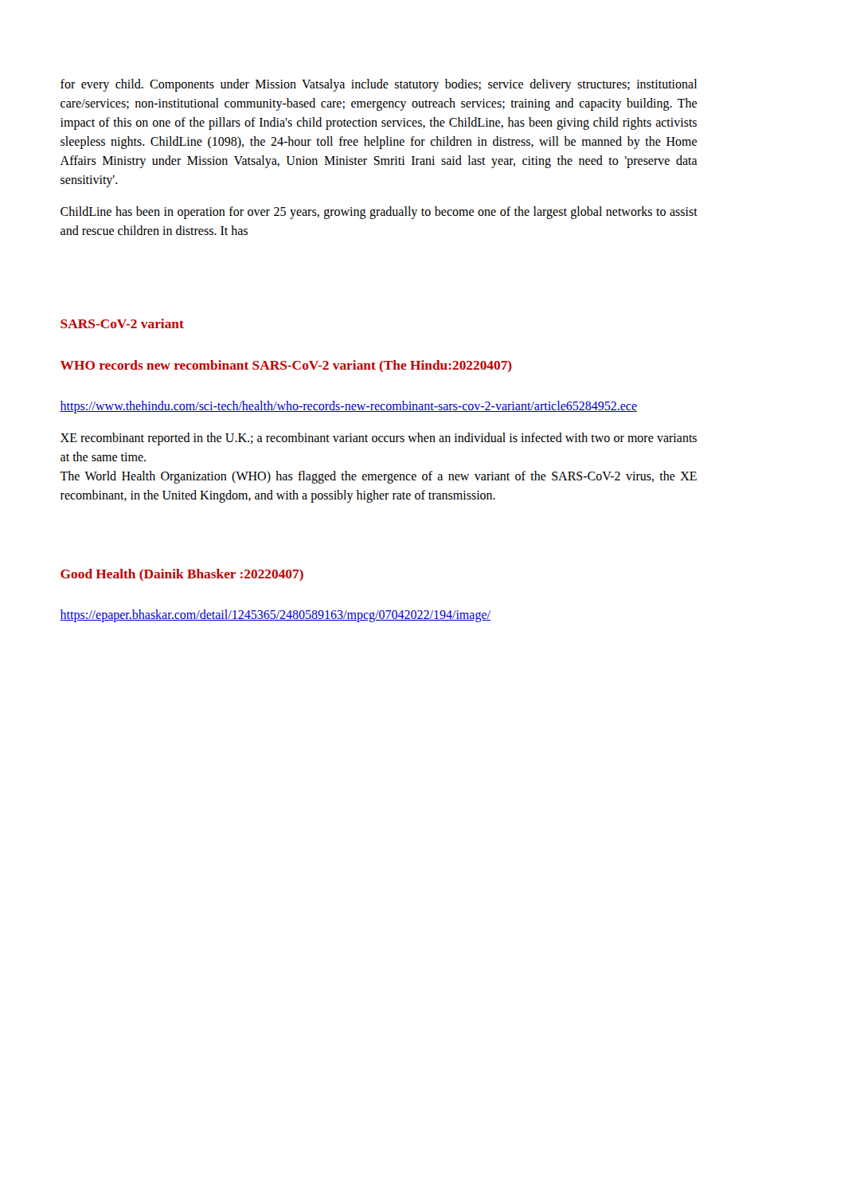for every child. Components under Mission Vatsalya include statutory bodies; service delivery structures; institutional care/services; non-institutional community-based care; emergency outreach services; training and capacity building. The impact of this on one of the pillars of India's child protection services, the ChildLine, has been giving child rights activists sleepless nights. ChildLine (1098), the 24-hour toll free helpline for children in distress, will be manned by the Home Affairs Ministry under Mission Vatsalya, Union Minister Smriti Irani said last year, citing the need to 'preserve data sensitivity'.
ChildLine has been in operation for over 25 years, growing gradually to become one of the largest global networks to assist and rescue children in distress. It has
SARS-CoV-2 variant
WHO records new recombinant SARS-CoV-2 variant (The Hindu:20220407)
https://www.thehindu.com/sci-tech/health/who-records-new-recombinant-sars-cov-2-variant/article65284952.ece
XE recombinant reported in the U.K.; a recombinant variant occurs when an individual is infected with two or more variants at the same time.
The World Health Organization (WHO) has flagged the emergence of a new variant of the SARS-CoV-2 virus, the XE recombinant, in the United Kingdom, and with a possibly higher rate of transmission.
Good Health (Dainik Bhasker :20220407)
https://epaper.bhaskar.com/detail/1245365/2480589163/mpcg/07042022/194/image/